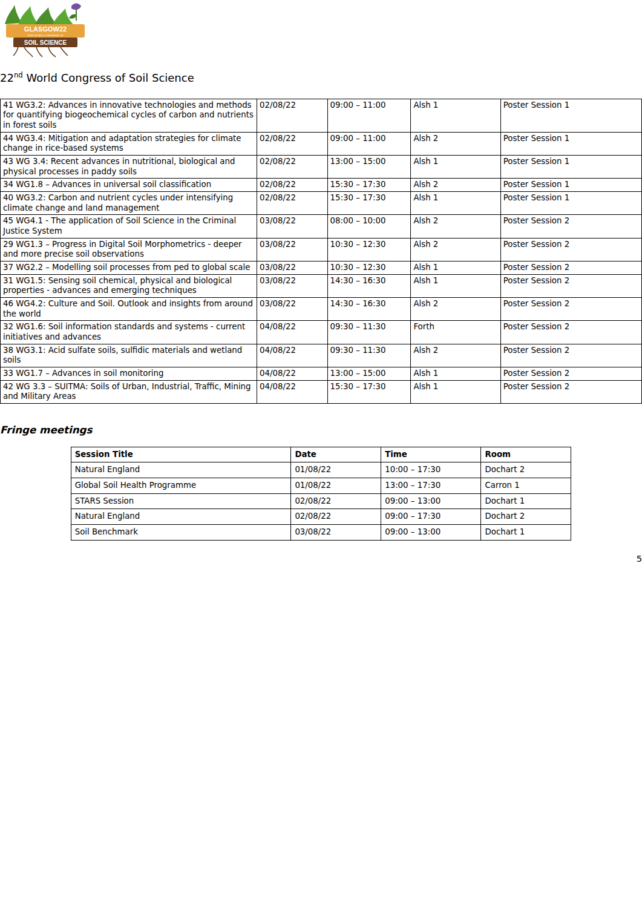GLASGOW22 22ND WORLD CONGRESS OF SOIL SCIENCE
22nd World Congress of Soil Science
| 41 WG3.2: Advances in innovative technologies and methods for quantifying biogeochemical cycles of carbon and nutrients in forest soils | 02/08/22 | 09:00 – 11:00 | Alsh 1 | Poster Session 1 |
| 44 WG3.4: Mitigation and adaptation strategies for climate change in rice-based systems | 02/08/22 | 09:00 – 11:00 | Alsh 2 | Poster Session 1 |
| 43 WG 3.4: Recent advances in nutritional, biological and physical processes in paddy soils | 02/08/22 | 13:00 – 15:00 | Alsh 1 | Poster Session 1 |
| 34 WG1.8 – Advances in universal soil classification | 02/08/22 | 15:30 – 17:30 | Alsh 2 | Poster Session 1 |
| 40 WG3.2: Carbon and nutrient cycles under intensifying climate change and land management | 02/08/22 | 15:30 – 17:30 | Alsh 1 | Poster Session 1 |
| 45 WG4.1 - The application of Soil Science in the Criminal Justice System | 03/08/22 | 08:00 – 10:00 | Alsh 2 | Poster Session 2 |
| 29 WG1.3 – Progress in Digital Soil Morphometrics - deeper and more precise soil observations | 03/08/22 | 10:30 – 12:30 | Alsh 2 | Poster Session 2 |
| 37 WG2.2 – Modelling soil processes from ped to global scale | 03/08/22 | 10:30 – 12:30 | Alsh 1 | Poster Session 2 |
| 31 WG1.5: Sensing soil chemical, physical and biological properties - advances and emerging techniques | 03/08/22 | 14:30 – 16:30 | Alsh 1 | Poster Session 2 |
| 46 WG4.2: Culture and Soil. Outlook and insights from around the world | 03/08/22 | 14:30 – 16:30 | Alsh 2 | Poster Session 2 |
| 32 WG1.6: Soil information standards and systems - current initiatives and advances | 04/08/22 | 09:30 – 11:30 | Forth | Poster Session 2 |
| 38 WG3.1: Acid sulfate soils, sulfidic materials and wetland soils | 04/08/22 | 09:30 – 11:30 | Alsh 2 | Poster Session 2 |
| 33 WG1.7 – Advances in soil monitoring | 04/08/22 | 13:00 – 15:00 | Alsh 1 | Poster Session 2 |
| 42 WG 3.3 – SUITMA: Soils of Urban, Industrial, Traffic, Mining and Military Areas | 04/08/22 | 15:30 – 17:30 | Alsh 1 | Poster Session 2 |
Fringe meetings
| Session Title | Date | Time | Room |
| --- | --- | --- | --- |
| Natural England | 01/08/22 | 10:00 – 17:30 | Dochart 2 |
| Global Soil Health Programme | 01/08/22 | 13:00 – 17:30 | Carron 1 |
| STARS Session | 02/08/22 | 09:00 – 13:00 | Dochart 1 |
| Natural England | 02/08/22 | 09:00 – 17:30 | Dochart 2 |
| Soil Benchmark | 03/08/22 | 09:00 – 13:00 | Dochart 1 |
5